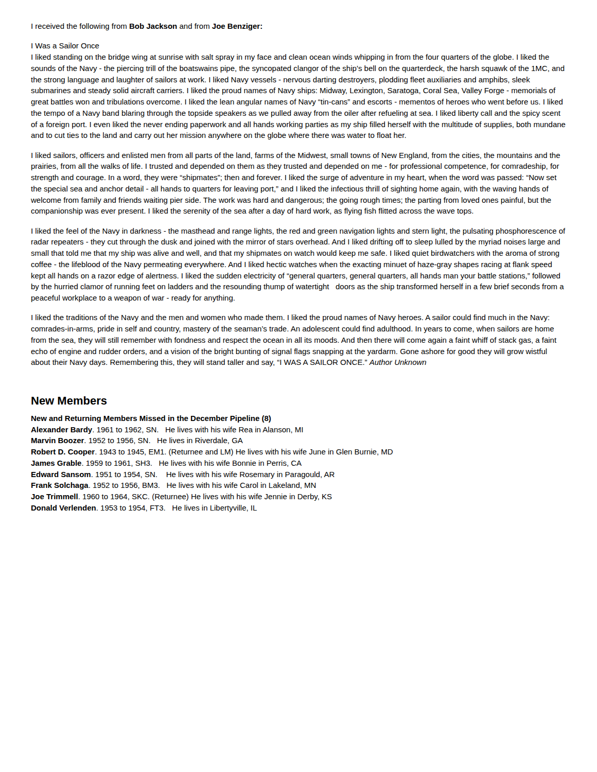I received the following from Bob Jackson and from Joe Benziger:
I Was a Sailor Once
I liked standing on the bridge wing at sunrise with salt spray in my face and clean ocean winds whipping in from the four quarters of the globe. I liked the sounds of the Navy - the piercing trill of the boatswains pipe, the syncopated clangor of the ship’s bell on the quarterdeck, the harsh squawk of the 1MC, and the strong language and laughter of sailors at work. I liked Navy vessels - nervous darting destroyers, plodding fleet auxiliaries and amphibs, sleek submarines and steady solid aircraft carriers. I liked the proud names of Navy ships: Midway, Lexington, Saratoga, Coral Sea, Valley Forge - memorials of great battles won and tribulations overcome. I liked the lean angular names of Navy “tin-cans” and escorts - mementos of heroes who went before us. I liked the tempo of a Navy band blaring through the topside speakers as we pulled away from the oiler after refueling at sea. I liked liberty call and the spicy scent of a foreign port. I even liked the never ending paperwork and all hands working parties as my ship filled herself with the multitude of supplies, both mundane and to cut ties to the land and carry out her mission anywhere on the globe where there was water to float her.
I liked sailors, officers and enlisted men from all parts of the land, farms of the Midwest, small towns of New England, from the cities, the mountains and the prairies, from all the walks of life. I trusted and depended on them as they trusted and depended on me - for professional competence, for comradeship, for strength and courage. In a word, they were “shipmates”; then and forever. I liked the surge of adventure in my heart, when the word was passed: “Now set the special sea and anchor detail - all hands to quarters for leaving port,” and I liked the infectious thrill of sighting home again, with the waving hands of welcome from family and friends waiting pier side. The work was hard and dangerous; the going rough times; the parting from loved ones painful, but the companionship was ever present. I liked the serenity of the sea after a day of hard work, as flying fish flitted across the wave tops.
I liked the feel of the Navy in darkness - the masthead and range lights, the red and green navigation lights and stern light, the pulsating phosphorescence of radar repeaters - they cut through the dusk and joined with the mirror of stars overhead. And I liked drifting off to sleep lulled by the myriad noises large and small that told me that my ship was alive and well, and that my shipmates on watch would keep me safe. I liked quiet birdwatchers with the aroma of strong coffee - the lifeblood of the Navy permeating everywhere. And I liked hectic watches when the exacting minuet of haze-gray shapes racing at flank speed kept all hands on a razor edge of alertness. I liked the sudden electricity of “general quarters, general quarters, all hands man your battle stations,” followed by the hurried clamor of running feet on ladders and the resounding thump of watertight doors as the ship transformed herself in a few brief seconds from a peaceful workplace to a weapon of war - ready for anything.
I liked the traditions of the Navy and the men and women who made them. I liked the proud names of Navy heroes. A sailor could find much in the Navy: comrades-in-arms, pride in self and country, mastery of the seaman’s trade. An adolescent could find adulthood. In years to come, when sailors are home from the sea, they will still remember with fondness and respect the ocean in all its moods. And then there will come again a faint whiff of stack gas, a faint echo of engine and rudder orders, and a vision of the bright bunting of signal flags snapping at the yardarm. Gone ashore for good they will grow wistful about their Navy days. Remembering this, they will stand taller and say, “I WAS A SAILOR ONCE.” Author Unknown
New Members
New and Returning Members Missed in the December Pipeline (8)
Alexander Bardy. 1961 to 1962, SN. He lives with his wife Rea in Alanson, MI
Marvin Boozer. 1952 to 1956, SN. He lives in Riverdale, GA
Robert D. Cooper. 1943 to 1945, EM1. (Returnee and LM) He lives with his wife June in Glen Burnie, MD
James Grable. 1959 to 1961, SH3. He lives with his wife Bonnie in Perris, CA
Edward Sansom. 1951 to 1954, SN. He lives with his wife Rosemary in Paragould, AR
Frank Solchaga. 1952 to 1956, BM3. He lives with his wife Carol in Lakeland, MN
Joe Trimmell. 1960 to 1964, SKC. (Returnee) He lives with his wife Jennie in Derby, KS
Donald Verlenden. 1953 to 1954, FT3. He lives in Libertyville, IL